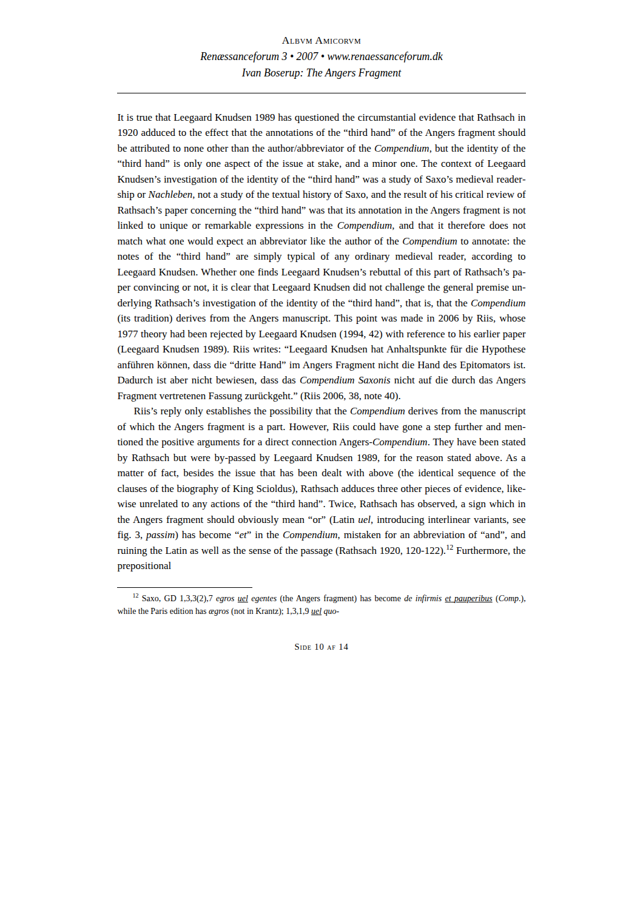Albvm Amicorvm
Renæssanceforum 3 • 2007 • www.renaessanceforum.dk
Ivan Boserup: The Angers Fragment
It is true that Leegaard Knudsen 1989 has questioned the circumstantial evidence that Rathsach in 1920 adduced to the effect that the annotations of the “third hand” of the Angers fragment should be attributed to none other than the author/abbreviator of the Compendium, but the identity of the “third hand” is only one aspect of the issue at stake, and a minor one. The context of Leegaard Knudsen’s investigation of the identity of the “third hand” was a study of Saxo’s medieval readership or Nachleben, not a study of the textual history of Saxo, and the result of his critical review of Rathsach’s paper concerning the “third hand” was that its annotation in the Angers fragment is not linked to unique or remarkable expressions in the Compendium, and that it therefore does not match what one would expect an abbreviator like the author of the Compendium to annotate: the notes of the “third hand” are simply typical of any ordinary medieval reader, according to Leegaard Knudsen. Whether one finds Leegaard Knudsen’s rebuttal of this part of Rathsach’s paper convincing or not, it is clear that Leegaard Knudsen did not challenge the general premise underlying Rathsach’s investigation of the identity of the “third hand”, that is, that the Compendium (its tradition) derives from the Angers manuscript. This point was made in 2006 by Riis, whose 1977 theory had been rejected by Leegaard Knudsen (1994, 42) with reference to his earlier paper (Leegaard Knudsen 1989). Riis writes: “Leegaard Knudsen hat Anhaltspunkte für die Hypothese anführen können, dass die “dritte Hand” im Angers Fragment nicht die Hand des Epitomators ist. Dadurch ist aber nicht bewiesen, dass das Compendium Saxonis nicht auf die durch das Angers Fragment vertretenen Fassung zurückgeht.” (Riis 2006, 38, note 40).
Riis’s reply only establishes the possibility that the Compendium derives from the manuscript of which the Angers fragment is a part. However, Riis could have gone a step further and mentioned the positive arguments for a direct connection Angers-Compendium. They have been stated by Rathsach but were by-passed by Leegaard Knudsen 1989, for the reason stated above. As a matter of fact, besides the issue that has been dealt with above (the identical sequence of the clauses of the biography of King Scioldus), Rathsach adduces three other pieces of evidence, likewise unrelated to any actions of the “third hand”. Twice, Rathsach has observed, a sign which in the Angers fragment should obviously mean “or” (Latin uel, introducing interlinear variants, see fig. 3, passim) has become “et” in the Compendium, mistaken for an abbreviation of “and”, and ruining the Latin as well as the sense of the passage (Rathsach 1920, 120-122).12 Furthermore, the prepositional
12 Saxo, GD 1,3,3(2),7 egros uel egentes (the Angers fragment) has become de infirmis et pauperibus (Comp.), while the Paris edition has ægros (not in Krantz); 1,3,1,9 uel quo-
Side 10 af 14